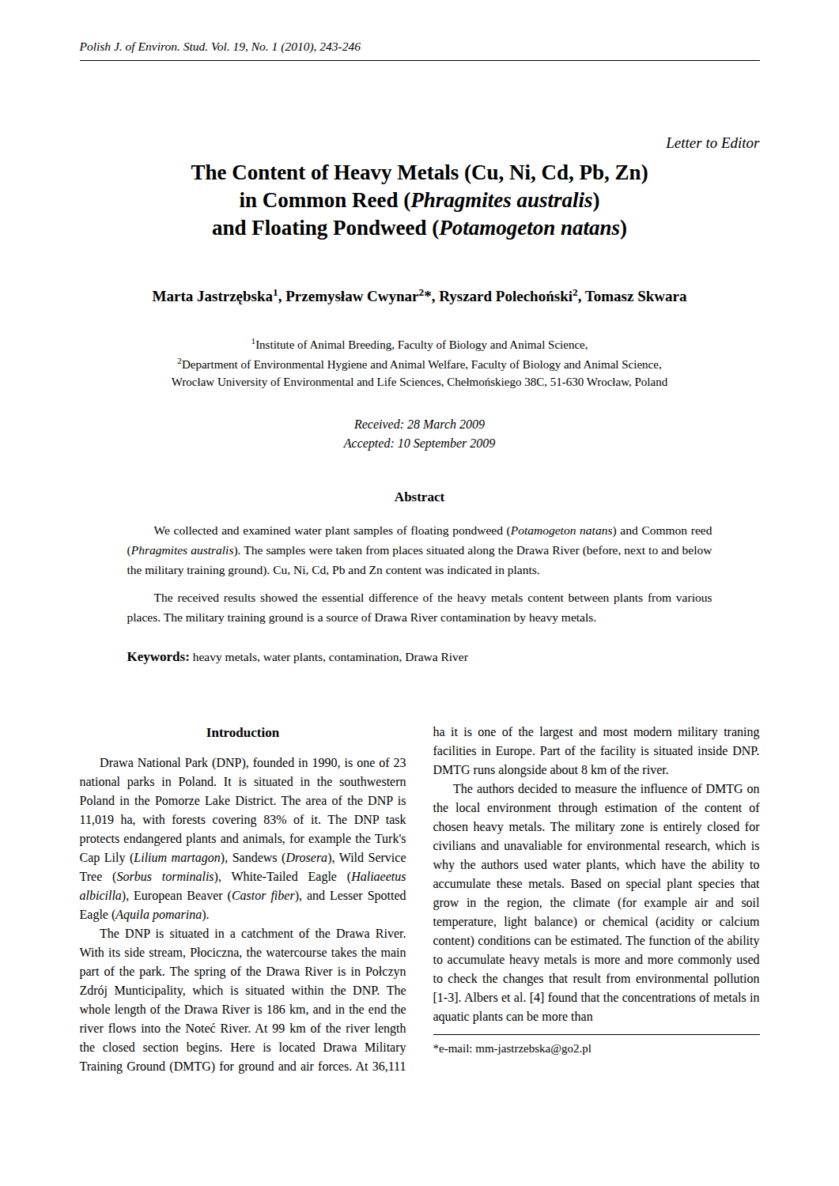Polish J. of Environ. Stud. Vol. 19, No. 1 (2010), 243-246
Letter to Editor
The Content of Heavy Metals (Cu, Ni, Cd, Pb, Zn)
in Common Reed (Phragmites australis)
and Floating Pondweed (Potamogeton natans)
Marta Jastrzębska1, Przemysław Cwynar2*, Ryszard Polechoński2, Tomasz Skwara
1Institute of Animal Breeding, Faculty of Biology and Animal Science,
2Department of Environmental Hygiene and Animal Welfare, Faculty of Biology and Animal Science,
Wrocław University of Environmental and Life Sciences, Chełmońskiego 38C, 51-630 Wrocław, Poland
Received: 28 March 2009
Accepted: 10 September 2009
Abstract
We collected and examined water plant samples of floating pondweed (Potamogeton natans) and Common reed (Phragmites australis). The samples were taken from places situated along the Drawa River (before, next to and below the military training ground). Cu, Ni, Cd, Pb and Zn content was indicated in plants.
The received results showed the essential difference of the heavy metals content between plants from various places. The military training ground is a source of Drawa River contamination by heavy metals.
Keywords: heavy metals, water plants, contamination, Drawa River
Introduction
Drawa National Park (DNP), founded in 1990, is one of 23 national parks in Poland. It is situated in the southwestern Poland in the Pomorze Lake District. The area of the DNP is 11,019 ha, with forests covering 83% of it. The DNP task protects endangered plants and animals, for example the Turk's Cap Lily (Lilium martagon), Sandews (Drosera), Wild Service Tree (Sorbus torminalis), White-Tailed Eagle (Haliaeetus albicilla), European Beaver (Castor fiber), and Lesser Spotted Eagle (Aquila pomarina).
The DNP is situated in a catchment of the Drawa River. With its side stream, Płociczna, the watercourse takes the main part of the park. The spring of the Drawa River is in Połczyn Zdrój Munticipality, which is situated within the DNP. The whole length of the Drawa River is 186 km, and in the end the river flows into the Noteć River. At 99 km of the river length the closed section begins. Here is located Drawa Military Training Ground (DMTG) for ground and air forces. At 36,111 ha it is one of the largest and most modern military traning facilities in Europe. Part of the facility is situated inside DNP. DMTG runs alongside about 8 km of the river.
The authors decided to measure the influence of DMTG on the local environment through estimation of the content of chosen heavy metals. The military zone is entirely closed for civilians and unavaliable for environmental research, which is why the authors used water plants, which have the ability to accumulate these metals. Based on special plant species that grow in the region, the climate (for example air and soil temperature, light balance) or chemical (acidity or calcium content) conditions can be estimated. The function of the ability to accumulate heavy metals is more and more commonly used to check the changes that result from environmental pollution [1-3]. Albers et al. [4] found that the concentrations of metals in aquatic plants can be more than
*e-mail: mm-jastrzebska@go2.pl